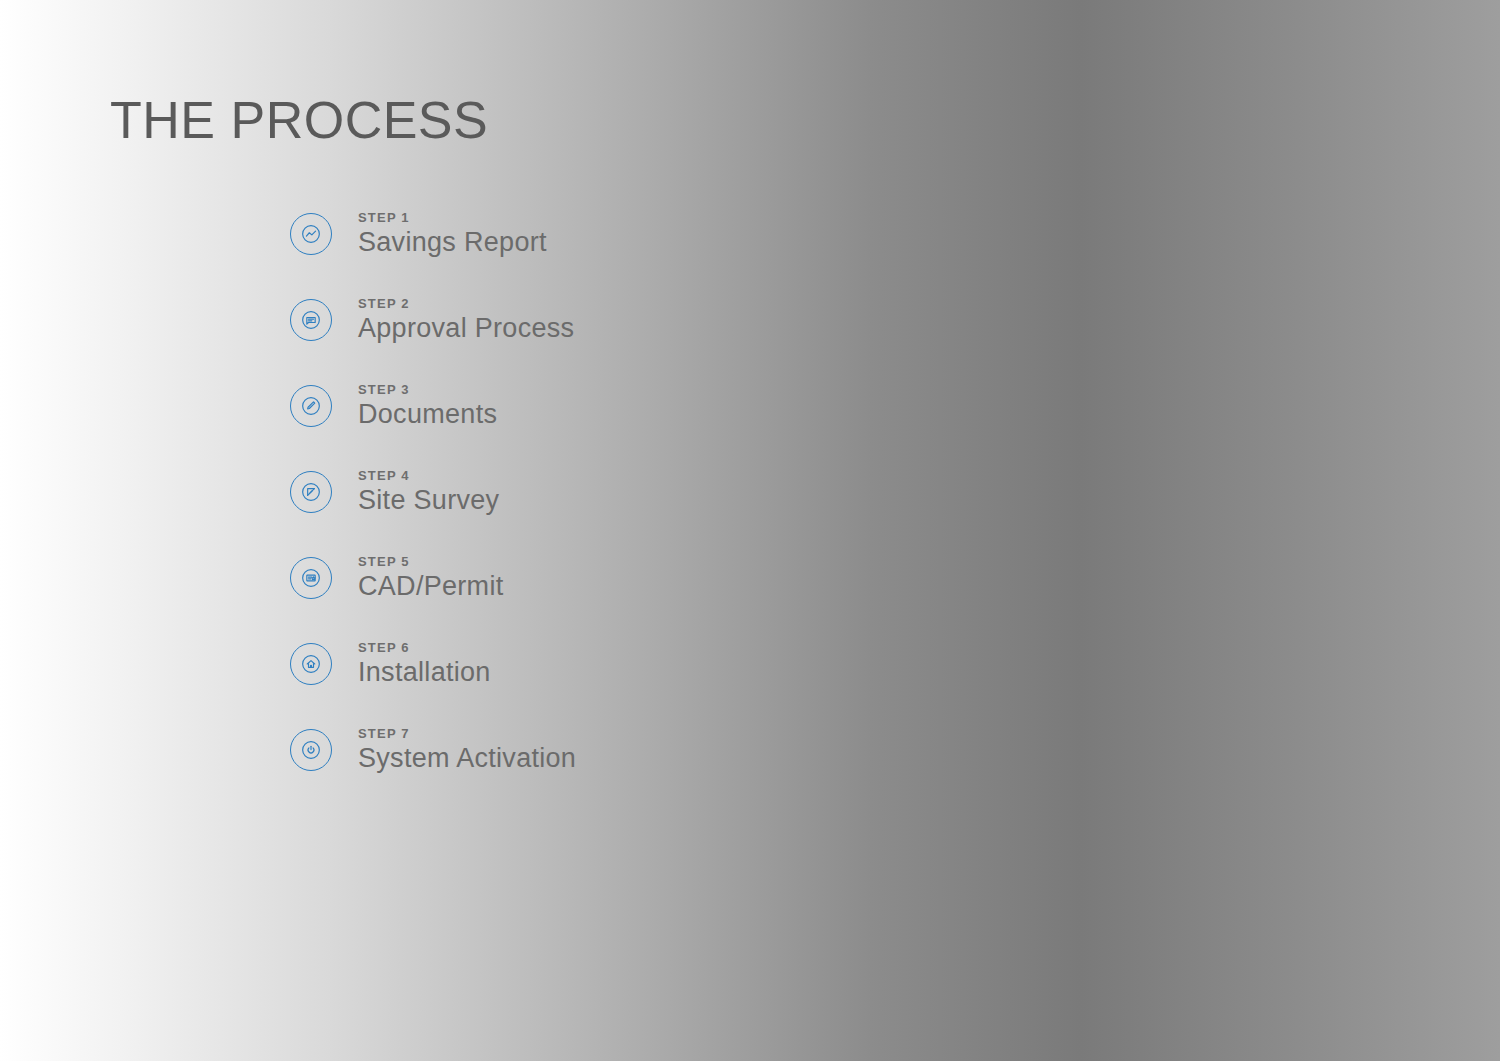THE PROCESS
Step 1 Savings Report
Step 2 Approval Process
Step 3 Documents
Step 4 Site Survey
Step 5 CAD/Permit
Step 6 Installation
Step 7 System Activation